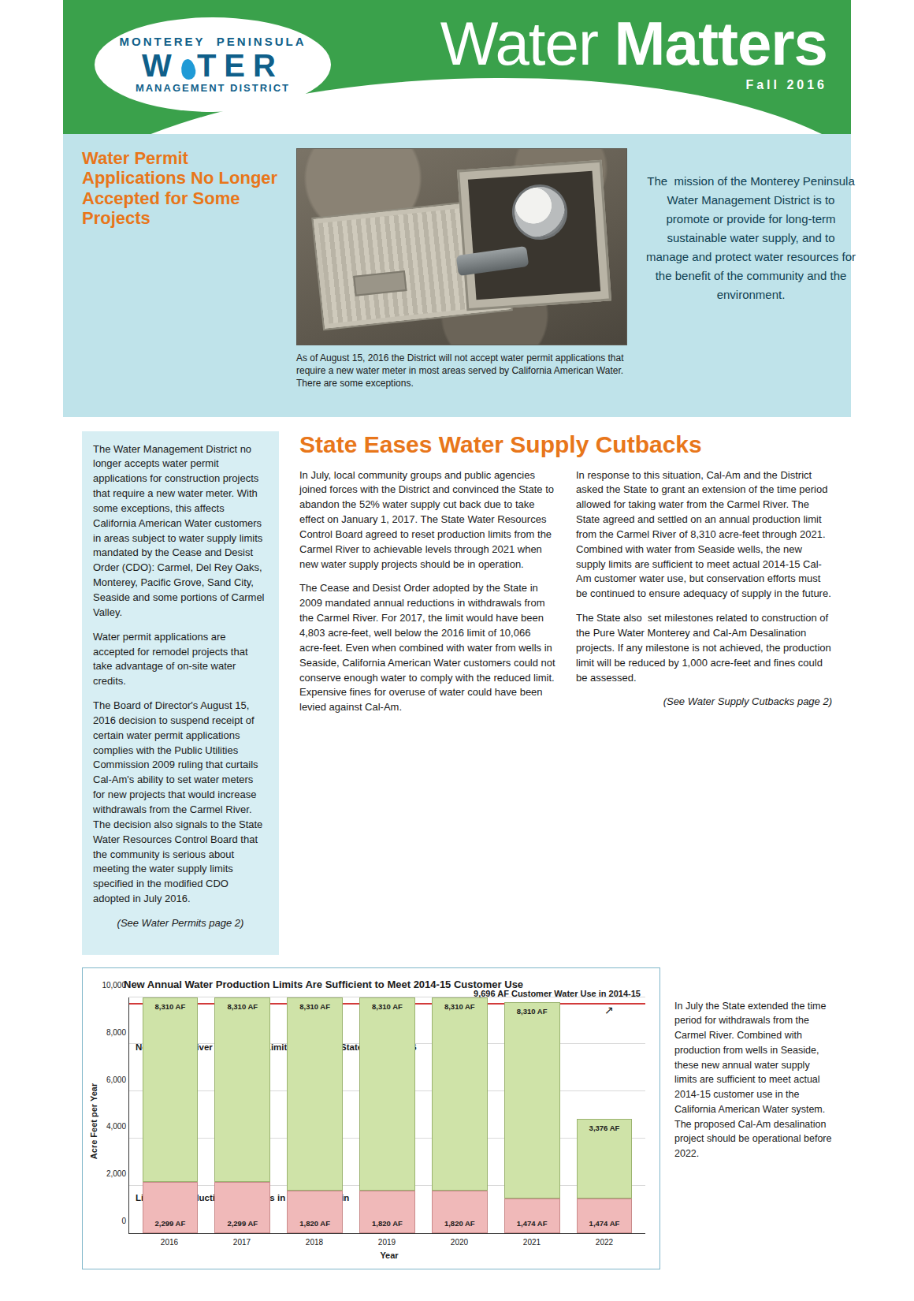MONTEREY PENINSULA
W TER
MANAGEMENT DISTRICT
Water Matters
Fall 2016
Water Permit Applications No Longer Accepted for Some Projects
As of August 15, 2016 the District will not accept water permit applications that require a new water meter in most areas served by California American Water. There are some exceptions.
The mission of the Monterey Peninsula Water Management District is to promote or provide for long-term sustainable water supply, and to manage and protect water resources for the benefit of the community and the environment.
The Water Management District no longer accepts water permit applications for construction projects that require a new water meter. With some exceptions, this affects California American Water customers in areas subject to water supply limits mandated by the Cease and Desist Order (CDO): Carmel, Del Rey Oaks, Monterey, Pacific Grove, Sand City, Seaside and some portions of Carmel Valley.
Water permit applications are accepted for remodel projects that take advantage of on-site water credits.
The Board of Director's August 15, 2016 decision to suspend receipt of certain water permit applications complies with the Public Utilities Commission 2009 ruling that curtails Cal-Am's ability to set water meters for new projects that would increase withdrawals from the Carmel River. The decision also signals to the State Water Resources Control Board that the community is serious about meeting the water supply limits specified in the modified CDO adopted in July 2016.
(See Water Permits page 2)
State Eases Water Supply Cutbacks
In July, local community groups and public agencies joined forces with the District and convinced the State to abandon the 52% water supply cut back due to take effect on January 1, 2017. The State Water Resources Control Board agreed to reset production limits from the Carmel River to achievable levels through 2021 when new water supply projects should be in operation.
The Cease and Desist Order adopted by the State in 2009 mandated annual reductions in withdrawals from the Carmel River. For 2017, the limit would have been 4,803 acre-feet, well below the 2016 limit of 10,066 acre-feet. Even when combined with water from wells in Seaside, California American Water customers could not conserve enough water to comply with the reduced limit. Expensive fines for overuse of water could have been levied against Cal-Am.
In response to this situation, Cal-Am and the District asked the State to grant an extension of the time period allowed for taking water from the Carmel River. The State agreed and settled on an annual production limit from the Carmel River of 8,310 acre-feet through 2021. Combined with water from Seaside wells, the new supply limits are sufficient to meet actual 2014-15 Cal-Am customer water use, but conservation efforts must be continued to ensure adequacy of supply in the future.
The State also set milestones related to construction of the Pure Water Monterey and Cal-Am Desalination projects. If any milestone is not achieved, the production limit will be reduced by 1,000 acre-feet and fines could be assessed.
(See Water Supply Cutbacks page 2)
New Annual Water Production Limits Are Sufficient to Meet 2014-15 Customer Use
Acre Feet per Year
10,000
8,000
6,000
4,000
2,000
0
9,696 AF Customer Water Use in 2014-15
↗
New Carmel River Production Limits Set by the State in July 2016
Limits on Production from Wells in Seaside Basin
8,310 AF
2,299 AF
8,310 AF
2,299 AF
8,310 AF
1,820 AF
8,310 AF
1,820 AF
8,310 AF
1,820 AF
8,310 AF
1,474 AF
3,376 AF
1,474 AF
2016201720182019202020212022
Year
In July the State extended the time period for withdrawals from the Carmel River. Combined with production from wells in Seaside, these new annual water supply limits are sufficient to meet actual 2014-15 customer use in the California American Water system. The proposed Cal-Am desalination project should be operational before 2022.